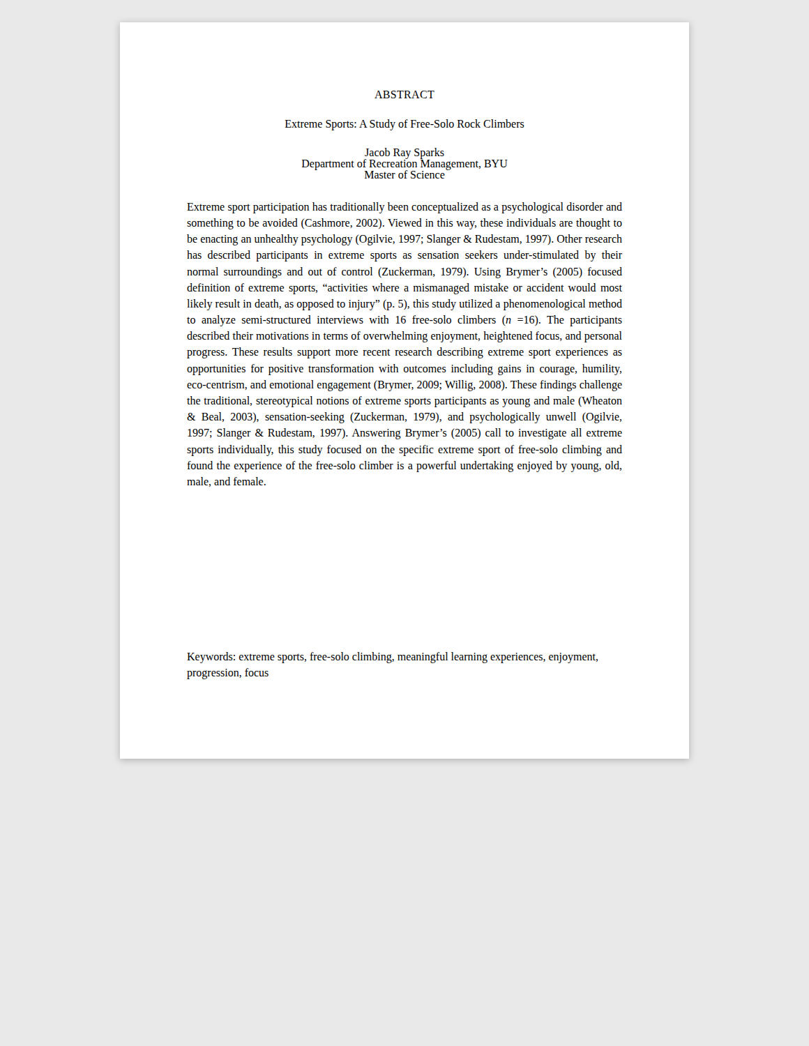ABSTRACT
Extreme Sports: A Study of Free-Solo Rock Climbers
Jacob Ray Sparks
Department of Recreation Management, BYU
Master of Science
Extreme sport participation has traditionally been conceptualized as a psychological disorder and something to be avoided (Cashmore, 2002). Viewed in this way, these individuals are thought to be enacting an unhealthy psychology (Ogilvie, 1997; Slanger & Rudestam, 1997). Other research has described participants in extreme sports as sensation seekers under-stimulated by their normal surroundings and out of control (Zuckerman, 1979). Using Brymer’s (2005) focused definition of extreme sports, “activities where a mismanaged mistake or accident would most likely result in death, as opposed to injury” (p. 5), this study utilized a phenomenological method to analyze semi-structured interviews with 16 free-solo climbers (n =16). The participants described their motivations in terms of overwhelming enjoyment, heightened focus, and personal progress. These results support more recent research describing extreme sport experiences as opportunities for positive transformation with outcomes including gains in courage, humility, eco-centrism, and emotional engagement (Brymer, 2009; Willig, 2008). These findings challenge the traditional, stereotypical notions of extreme sports participants as young and male (Wheaton & Beal, 2003), sensation-seeking (Zuckerman, 1979), and psychologically unwell (Ogilvie, 1997; Slanger & Rudestam, 1997). Answering Brymer’s (2005) call to investigate all extreme sports individually, this study focused on the specific extreme sport of free-solo climbing and found the experience of the free-solo climber is a powerful undertaking enjoyed by young, old, male, and female.
Keywords: extreme sports, free-solo climbing, meaningful learning experiences, enjoyment, progression, focus